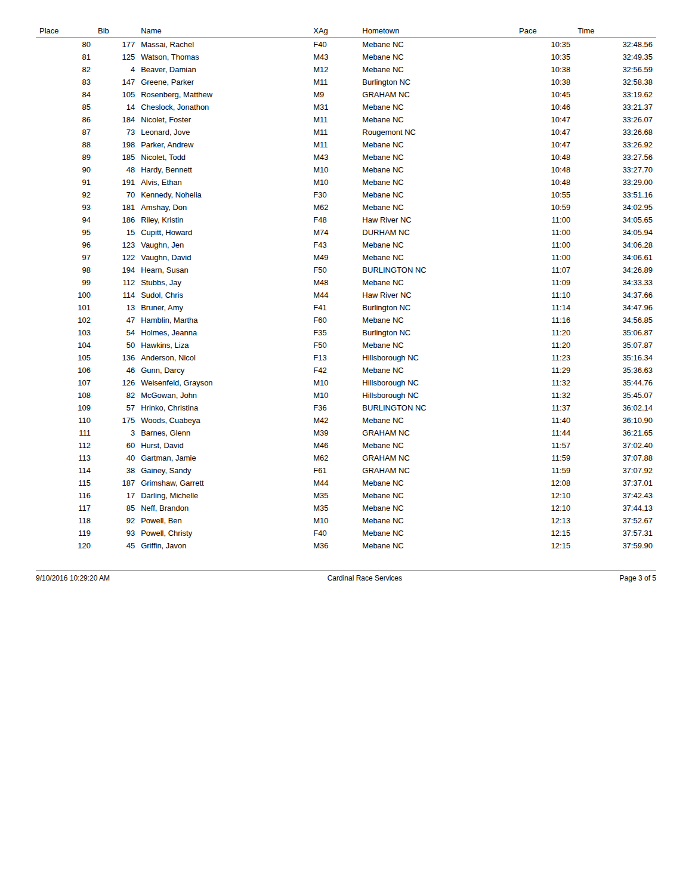| Place | Bib | Name | XAg | Hometown | Pace | Time |
| --- | --- | --- | --- | --- | --- | --- |
| 80 | 177 | Massai, Rachel | F40 | Mebane NC | 10:35 | 32:48.56 |
| 81 | 125 | Watson, Thomas | M43 | Mebane NC | 10:35 | 32:49.35 |
| 82 | 4 | Beaver, Damian | M12 | Mebane NC | 10:38 | 32:56.59 |
| 83 | 147 | Greene, Parker | M11 | Burlington NC | 10:38 | 32:58.38 |
| 84 | 105 | Rosenberg, Matthew | M9 | GRAHAM NC | 10:45 | 33:19.62 |
| 85 | 14 | Cheslock, Jonathon | M31 | Mebane NC | 10:46 | 33:21.37 |
| 86 | 184 | Nicolet, Foster | M11 | Mebane NC | 10:47 | 33:26.07 |
| 87 | 73 | Leonard, Jove | M11 | Rougemont NC | 10:47 | 33:26.68 |
| 88 | 198 | Parker, Andrew | M11 | Mebane NC | 10:47 | 33:26.92 |
| 89 | 185 | Nicolet, Todd | M43 | Mebane NC | 10:48 | 33:27.56 |
| 90 | 48 | Hardy, Bennett | M10 | Mebane NC | 10:48 | 33:27.70 |
| 91 | 191 | Alvis, Ethan | M10 | Mebane NC | 10:48 | 33:29.00 |
| 92 | 70 | Kennedy, Nohelia | F30 | Mebane NC | 10:55 | 33:51.16 |
| 93 | 181 | Amshay, Don | M62 | Mebane NC | 10:59 | 34:02.95 |
| 94 | 186 | Riley, Kristin | F48 | Haw River NC | 11:00 | 34:05.65 |
| 95 | 15 | Cupitt, Howard | M74 | DURHAM NC | 11:00 | 34:05.94 |
| 96 | 123 | Vaughn, Jen | F43 | Mebane NC | 11:00 | 34:06.28 |
| 97 | 122 | Vaughn, David | M49 | Mebane NC | 11:00 | 34:06.61 |
| 98 | 194 | Hearn, Susan | F50 | BURLINGTON NC | 11:07 | 34:26.89 |
| 99 | 112 | Stubbs, Jay | M48 | Mebane NC | 11:09 | 34:33.33 |
| 100 | 114 | Sudol, Chris | M44 | Haw River NC | 11:10 | 34:37.66 |
| 101 | 13 | Bruner, Amy | F41 | Burlington NC | 11:14 | 34:47.96 |
| 102 | 47 | Hamblin, Martha | F60 | Mebane NC | 11:16 | 34:56.85 |
| 103 | 54 | Holmes, Jeanna | F35 | Burlington NC | 11:20 | 35:06.87 |
| 104 | 50 | Hawkins, Liza | F50 | Mebane NC | 11:20 | 35:07.87 |
| 105 | 136 | Anderson, Nicol | F13 | Hillsborough NC | 11:23 | 35:16.34 |
| 106 | 46 | Gunn, Darcy | F42 | Mebane NC | 11:29 | 35:36.63 |
| 107 | 126 | Weisenfeld, Grayson | M10 | Hillsborough NC | 11:32 | 35:44.76 |
| 108 | 82 | McGowan, John | M10 | Hillsborough NC | 11:32 | 35:45.07 |
| 109 | 57 | Hrinko, Christina | F36 | BURLINGTON NC | 11:37 | 36:02.14 |
| 110 | 175 | Woods, Cuabeya | M42 | Mebane NC | 11:40 | 36:10.90 |
| 111 | 3 | Barnes, Glenn | M39 | GRAHAM NC | 11:44 | 36:21.65 |
| 112 | 60 | Hurst, David | M46 | Mebane NC | 11:57 | 37:02.40 |
| 113 | 40 | Gartman, Jamie | M62 | GRAHAM NC | 11:59 | 37:07.88 |
| 114 | 38 | Gainey, Sandy | F61 | GRAHAM NC | 11:59 | 37:07.92 |
| 115 | 187 | Grimshaw, Garrett | M44 | Mebane NC | 12:08 | 37:37.01 |
| 116 | 17 | Darling, Michelle | M35 | Mebane NC | 12:10 | 37:42.43 |
| 117 | 85 | Neff, Brandon | M35 | Mebane NC | 12:10 | 37:44.13 |
| 118 | 92 | Powell, Ben | M10 | Mebane NC | 12:13 | 37:52.67 |
| 119 | 93 | Powell, Christy | F40 | Mebane NC | 12:15 | 37:57.31 |
| 120 | 45 | Griffin, Javon | M36 | Mebane NC | 12:15 | 37:59.90 |
9/10/2016 10:29:20 AM Cardinal Race Services Page 3 of 5